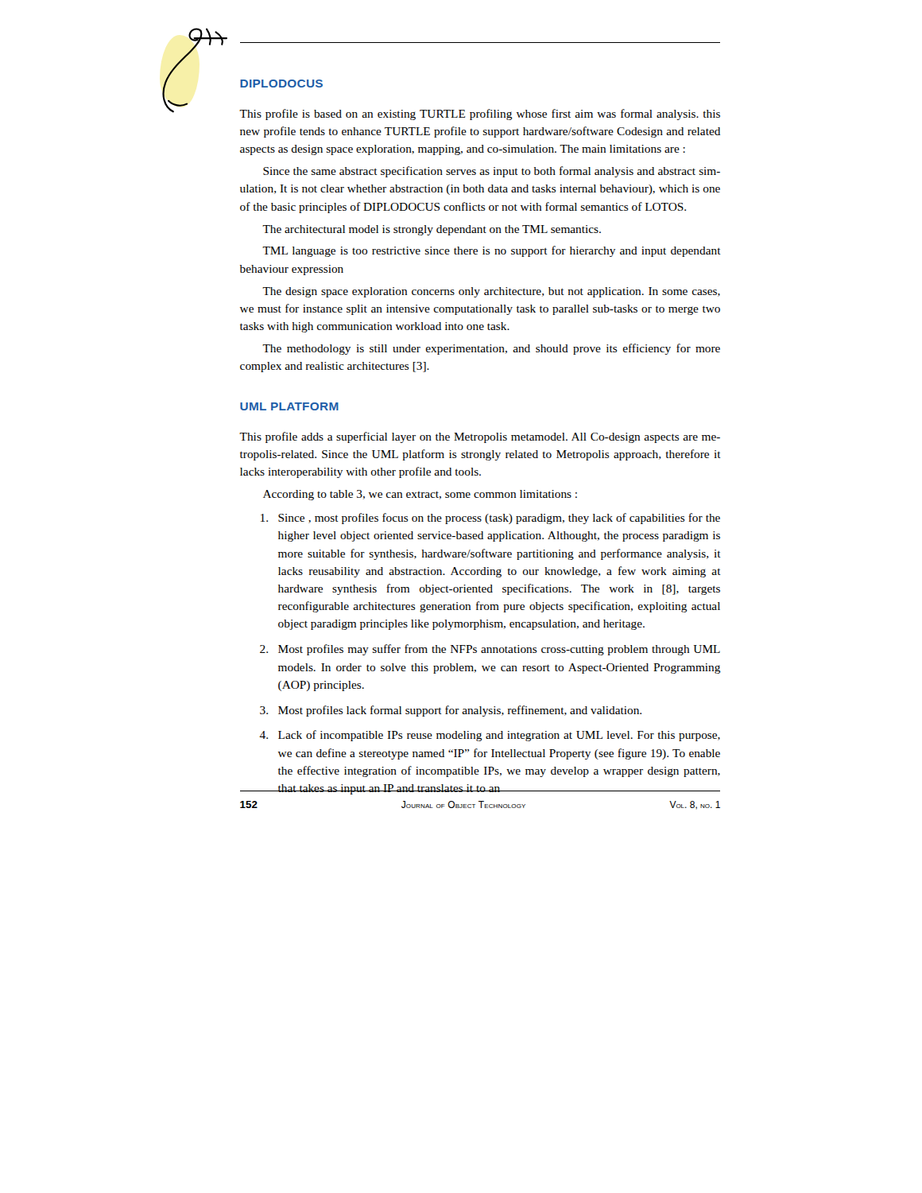DIPLODOCUS
This profile is based on an existing TURTLE profiling whose first aim was formal analysis. this new profile tends to enhance TURTLE profile to support hardware/software Codesign and related aspects as design space exploration, mapping, and co-simulation. The main limitations are :
Since the same abstract specification serves as input to both formal analysis and abstract simulation, It is not clear whether abstraction (in both data and tasks internal behaviour), which is one of the basic principles of DIPLODOCUS conflicts or not with formal semantics of LOTOS.
The architectural model is strongly dependant on the TML semantics.
TML language is too restrictive since there is no support for hierarchy and input dependant behaviour expression
The design space exploration concerns only architecture, but not application. In some cases, we must for instance split an intensive computationally task to parallel sub-tasks or to merge two tasks with high communication workload into one task.
The methodology is still under experimentation, and should prove its efficiency for more complex and realistic architectures [3].
UML PLATFORM
This profile adds a superficial layer on the Metropolis metamodel. All Co-design aspects are metropolis-related. Since the UML platform is strongly related to Metropolis approach, therefore it lacks interoperability with other profile and tools.
According to table 3, we can extract, some common limitations :
Since , most profiles focus on the process (task) paradigm, they lack of capabilities for the higher level object oriented service-based application. Althought, the process paradigm is more suitable for synthesis, hardware/software partitioning and performance analysis, it lacks reusability and abstraction. According to our knowledge, a few work aiming at hardware synthesis from object-oriented specifications. The work in [8], targets reconfigurable architectures generation from pure objects specification, exploiting actual object paradigm principles like polymorphism, encapsulation, and heritage.
Most profiles may suffer from the NFPs annotations cross-cutting problem through UML models. In order to solve this problem, we can resort to Aspect-Oriented Programming (AOP) principles.
Most profiles lack formal support for analysis, reffinement, and validation.
Lack of incompatible IPs reuse modeling and integration at UML level. For this purpose, we can define a stereotype named “IP” for Intellectual Property (see figure 19). To enable the effective integration of incompatible IPs, we may develop a wrapper design pattern, that takes as input an IP and translates it to an
152 Journal of Object Technology Vol. 8, no. 1